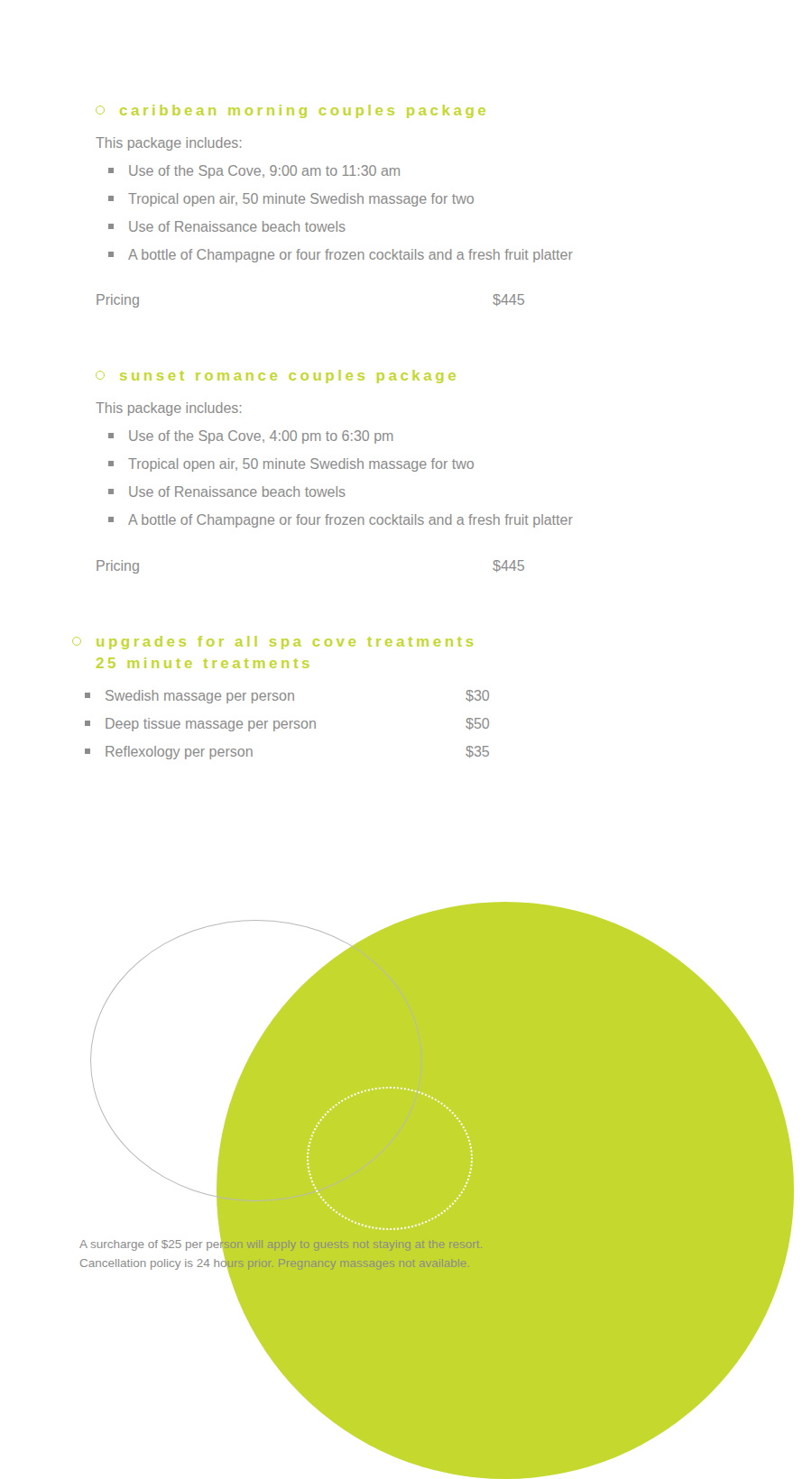caribbean morning couples package
This package includes:
Use of the Spa Cove, 9:00 am to 11:30 am
Tropical open air, 50 minute Swedish massage for two
Use of Renaissance beach towels
A bottle of Champagne or four frozen cocktails and a fresh fruit platter
Pricing $445
sunset romance couples package
This package includes:
Use of the Spa Cove, 4:00 pm to 6:30 pm
Tropical open air, 50 minute Swedish massage for two
Use of Renaissance beach towels
A bottle of Champagne or four frozen cocktails and a fresh fruit platter
Pricing $445
upgrades for all spa cove treatments
25 minute treatments
Swedish massage per person$30
Deep tissue massage per person$50
Reflexology per person$35
A surcharge of $25 per person will apply to guests not staying at the resort.
Cancellation policy is 24 hours prior. Pregnancy massages not available.